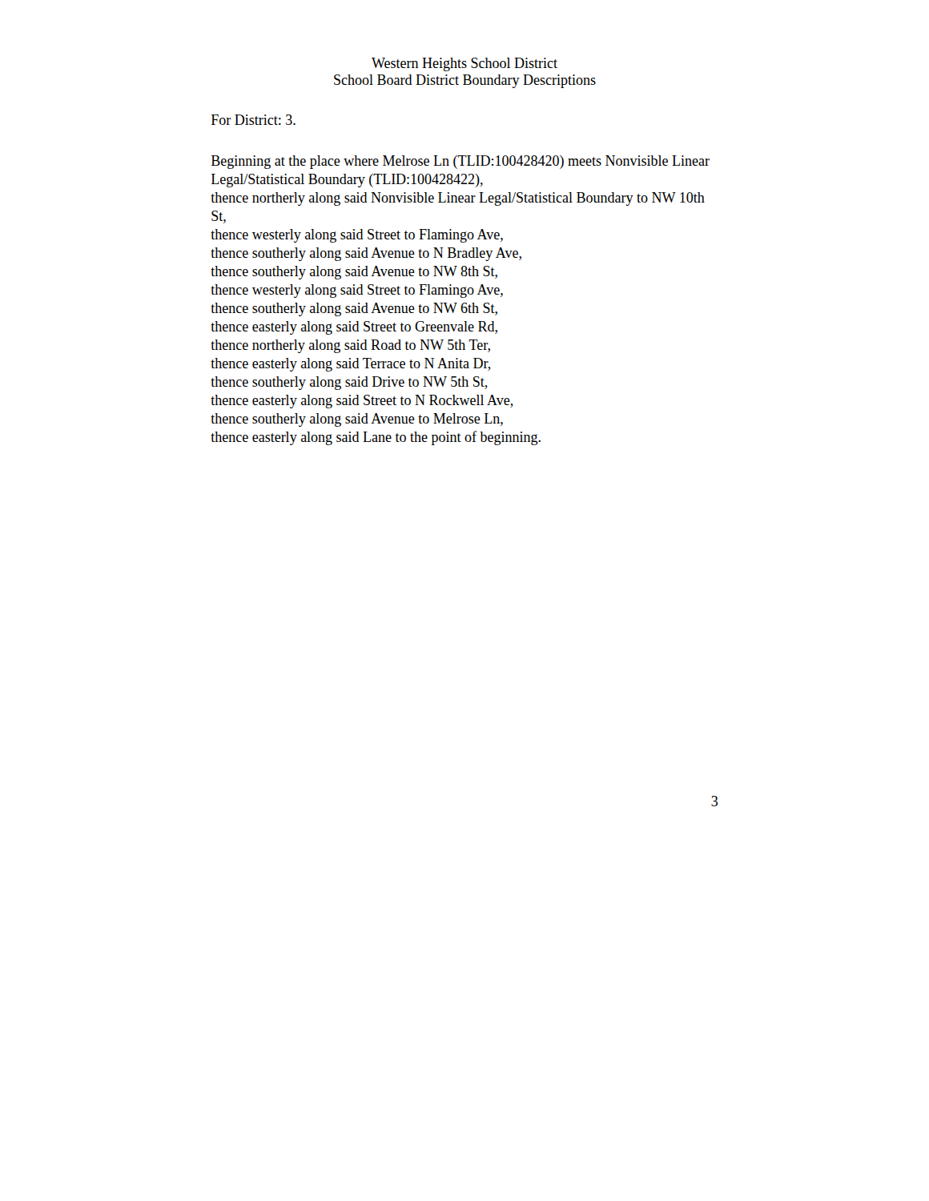Western Heights School District School Board District Boundary Descriptions
For District: 3.
Beginning at the place where Melrose Ln (TLID:100428420) meets Nonvisible Linear Legal/Statistical Boundary (TLID:100428422),
thence northerly along said Nonvisible Linear Legal/Statistical Boundary to NW 10th St,
thence westerly along said Street to Flamingo Ave,
thence southerly along said Avenue to N Bradley Ave,
thence southerly along said Avenue to NW 8th St,
thence westerly along said Street to Flamingo Ave,
thence southerly along said Avenue to NW 6th St,
thence easterly along said Street to Greenvale Rd,
thence northerly along said Road to NW 5th Ter,
thence easterly along said Terrace to N Anita Dr,
thence southerly along said Drive to NW 5th St,
thence easterly along said Street to N Rockwell Ave,
thence southerly along said Avenue to Melrose Ln,
thence easterly along said Lane to the point of beginning.
3